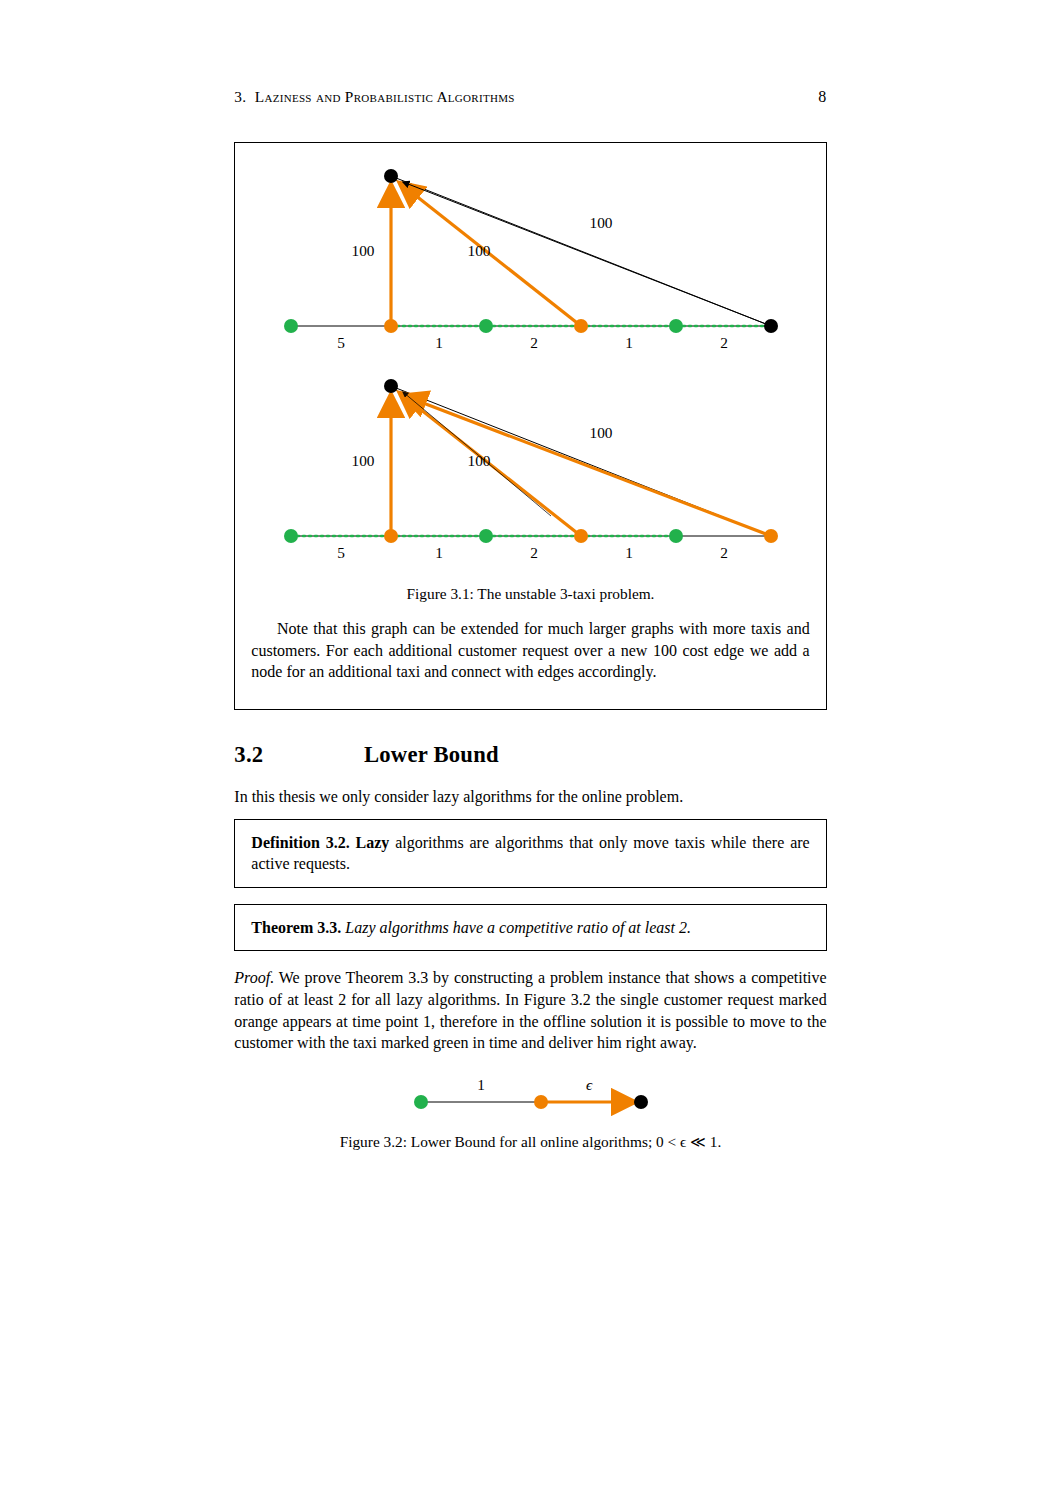3. Laziness and Probabilistic Algorithms
8
100 100 100 5 1 2 1 2 100 100 100 5 1 2 1 2
Figure 3.1: The unstable 3-taxi problem.
Note that this graph can be extended for much larger graphs with more taxis and customers. For each additional customer request over a new 100 cost edge we add a node for an additional taxi and connect with edges accordingly.
3.2 Lower Bound
In this thesis we only consider lazy algorithms for the online problem.
Definition 3.2. Lazy algorithms are algorithms that only move taxis while there are active requests.
Theorem 3.3. Lazy algorithms have a competitive ratio of at least 2.
Proof. We prove Theorem 3.3 by constructing a problem instance that shows a competitive ratio of at least 2 for all lazy algorithms. In Figure 3.2 the single customer request marked orange appears at time point 1, therefore in the offline solution it is possible to move to the customer with the taxi marked green in time and deliver him right away.
1 ϵ
Figure 3.2: Lower Bound for all online algorithms; 0 < ϵ ≪ 1.